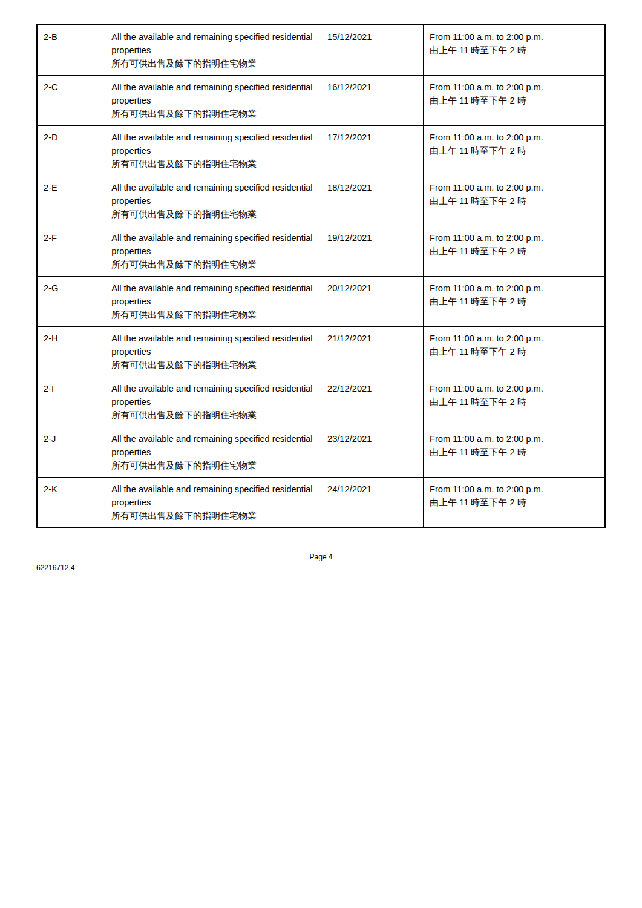| 2-B | All the available and remaining specified residential properties 所有可供出售及餘下的指明住宅物業 | 15/12/2021 | From 11:00 a.m. to 2:00 p.m. 由上午 11 時至下午 2 時 |
| 2-C | All the available and remaining specified residential properties 所有可供出售及餘下的指明住宅物業 | 16/12/2021 | From 11:00 a.m. to 2:00 p.m. 由上午 11 時至下午 2 時 |
| 2-D | All the available and remaining specified residential properties 所有可供出售及餘下的指明住宅物業 | 17/12/2021 | From 11:00 a.m. to 2:00 p.m. 由上午 11 時至下午 2 時 |
| 2-E | All the available and remaining specified residential properties 所有可供出售及餘下的指明住宅物業 | 18/12/2021 | From 11:00 a.m. to 2:00 p.m. 由上午 11 時至下午 2 時 |
| 2-F | All the available and remaining specified residential properties 所有可供出售及餘下的指明住宅物業 | 19/12/2021 | From 11:00 a.m. to 2:00 p.m. 由上午 11 時至下午 2 時 |
| 2-G | All the available and remaining specified residential properties 所有可供出售及餘下的指明住宅物業 | 20/12/2021 | From 11:00 a.m. to 2:00 p.m. 由上午 11 時至下午 2 時 |
| 2-H | All the available and remaining specified residential properties 所有可供出售及餘下的指明住宅物業 | 21/12/2021 | From 11:00 a.m. to 2:00 p.m. 由上午 11 時至下午 2 時 |
| 2-I | All the available and remaining specified residential properties 所有可供出售及餘下的指明住宅物業 | 22/12/2021 | From 11:00 a.m. to 2:00 p.m. 由上午 11 時至下午 2 時 |
| 2-J | All the available and remaining specified residential properties 所有可供出售及餘下的指明住宅物業 | 23/12/2021 | From 11:00 a.m. to 2:00 p.m. 由上午 11 時至下午 2 時 |
| 2-K | All the available and remaining specified residential properties 所有可供出售及餘下的指明住宅物業 | 24/12/2021 | From 11:00 a.m. to 2:00 p.m. 由上午 11 時至下午 2 時 |
Page 4
62216712.4